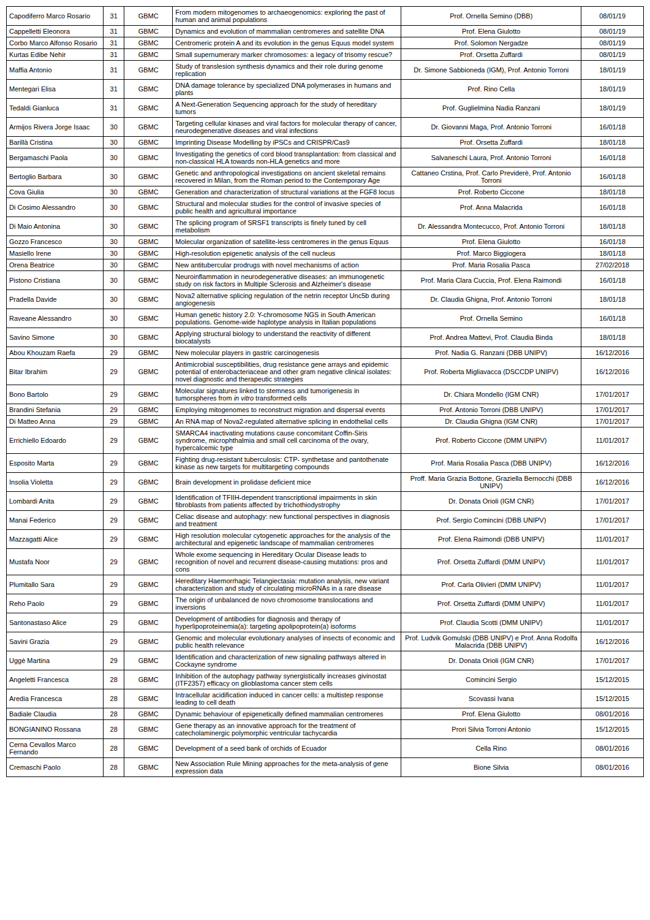| Capodiferro Marco Rosario | 31 | GBMC | From modern mitogenomes to archaeogenomics: exploring the past of human and animal populations | Prof. Ornella Semino (DBB) | 08/01/19 |
| Cappelletti Eleonora | 31 | GBMC | Dynamics and evolution of mammalian centromeres and satellite DNA | Prof. Elena Giulotto | 08/01/19 |
| Corbo Marco Alfonso Rosario | 31 | GBMC | Centromeric protein A and its evolution in the genus Equus model system | Prof. Solomon Nergadze | 08/01/19 |
| Kurtas Edibe Nehir | 31 | GBMC | Small supernumerary marker chromosomes: a legacy of trisomy rescue? | Prof. Orsetta Zuffardi | 08/01/19 |
| Maffia Antonio | 31 | GBMC | Study of translesion synthesis dynamics and their role during genome replication | Dr. Simone Sabbioneda (IGM), Prof. Antonio Torroni | 18/01/19 |
| Mentegari Elisa | 31 | GBMC | DNA damage tolerance by specialized DNA polymerases in humans and plants | Prof. Rino Cella | 18/01/19 |
| Tedaldi Gianluca | 31 | GBMC | A Next-Generation Sequencing approach for the study of hereditary tumors | Prof. Guglielmina Nadia Ranzani | 18/01/19 |
| Armijos Rivera Jorge Isaac | 30 | GBMC | Targeting cellular kinases and viral factors for molecular therapy of cancer, neurodegenerative diseases and viral infections | Dr. Giovanni Maga, Prof. Antonio Torroni | 16/01/18 |
| Barillà Cristina | 30 | GBMC | Imprinting Disease Modelling by iPSCs and CRISPR/Cas9 | Prof. Orsetta Zuffardi | 18/01/18 |
| Bergamaschi Paola | 30 | GBMC | Investigating the genetics of cord blood transplantation: from classical and non-classical HLA towards non-HLA genetics and more | Salvaneschi Laura, Prof. Antonio Torroni | 16/01/18 |
| Bertoglio Barbara | 30 | GBMC | Genetic and anthropological investigations on ancient skeletal remains recovered in Milan, from the Roman period to the Contemporary Age | Cattaneo Crstina, Prof. Carlo Previderè, Prof. Antonio Torroni | 16/01/18 |
| Cova Giulia | 30 | GBMC | Generation and characterization of structural variations at the FGF8 locus | Prof. Roberto Ciccone | 18/01/18 |
| Di Cosimo Alessandro | 30 | GBMC | Structural and molecular studies for the control of invasive species of public health and agricultural importance | Prof. Anna Malacrida | 16/01/18 |
| Di Maio Antonina | 30 | GBMC | The splicing program of SRSF1 transcripts is finely tuned by cell metabolism | Dr. Alessandra Montecucco, Prof. Antonio Torroni | 18/01/18 |
| Gozzo Francesco | 30 | GBMC | Molecular organization of satellite-less centromeres in the genus Equus | Prof. Elena Giulotto | 16/01/18 |
| Masiello Irene | 30 | GBMC | High-resolution epigenetic analysis of the cell nucleus | Prof. Marco Biggiogera | 18/01/18 |
| Orena Beatrice | 30 | GBMC | New antitubercular prodrugs with novel mechanisms of action | Prof. Maria Rosalia Pasca | 27/02/2018 |
| Pistono Cristiana | 30 | GBMC | Neuroinflammation in neurodegenerative diseases: an immunogenetic study on risk factors in Multiple Sclerosis and Alzheimer's disease | Prof. Maria Clara Cuccia, Prof. Elena Raimondi | 16/01/18 |
| Pradella Davide | 30 | GBMC | Nova2 alternative splicing regulation of the netrin receptor Unc5b during angiogenesis | Dr. Claudia Ghigna, Prof. Antonio Torroni | 18/01/18 |
| Raveane Alessandro | 30 | GBMC | Human genetic history 2.0: Y-chromosome NGS in South American populations. Genome-wide haplotype analysis in Italian populations | Prof. Ornella Semino | 16/01/18 |
| Savino Simone | 30 | GBMC | Applying structural biology to understand the reactivity of different biocatalysts | Prof. Andrea Mattevi, Prof. Claudia Binda | 18/01/18 |
| Abou Khouzam Raefa | 29 | GBMC | New molecular players in gastric carcinogenesis | Prof. Nadia G. Ranzani (DBB UNIPV) | 16/12/2016 |
| Bitar Ibrahim | 29 | GBMC | Antimicrobial susceptibilities, drug resistance gene arrays and epidemic potential of enterobacteriaceae and other gram negative clinical isolates: novel diagnostic and therapeutic strategies | Prof. Roberta Migliavacca (DSCCDP UNIPV) | 16/12/2016 |
| Bono Bartolo | 29 | GBMC | Molecular signatures linked to stemness and tumorigenesis in tumorspheres from in vitro transformed cells | Dr. Chiara Mondello (IGM CNR) | 17/01/2017 |
| Brandini Stefania | 29 | GBMC | Employing mitogenomes to reconstruct migration and dispersal events | Prof. Antonio Torroni (DBB UNIPV) | 17/01/2017 |
| Di Matteo Anna | 29 | GBMC | An RNA map of Nova2-regulated alternative splicing in endothelial cells | Dr. Claudia Ghigna (IGM CNR) | 17/01/2017 |
| Errichiello Edoardo | 29 | GBMC | SMARCA4 inactivating mutations cause concomitant Coffin-Siris syndrome, microphthalmia and small cell carcinoma of the ovary, hypercalcemic type | Prof. Roberto Ciccone (DMM UNIPV) | 11/01/2017 |
| Esposito Marta | 29 | GBMC | Fighting drug-resistant tuberculosis: CTP- synthetase and pantothenate kinase as new targets for multitargeting compounds | Prof. Maria Rosalia Pasca (DBB UNIPV) | 16/12/2016 |
| Insolia Violetta | 29 | GBMC | Brain development in prolidase deficient mice | Proff. Maria Grazia Bottone, Graziella Bernocchi (DBB UNIPV) | 16/12/2016 |
| Lombardi Anita | 29 | GBMC | Identification of TFIIH-dependent transcriptional impairments in skin fibroblasts from patients affected by trichothiodystrophy | Dr. Donata Orioli (IGM CNR) | 17/01/2017 |
| Manai Federico | 29 | GBMC | Celiac disease and autophagy: new functional perspectives in diagnosis and treatment | Prof. Sergio Comincini (DBB UNIPV) | 17/01/2017 |
| Mazzagatti Alice | 29 | GBMC | High resolution molecular cytogenetic approaches for the analysis of the architectural and epigenetic landscape of mammalian centromeres | Prof. Elena Raimondi (DBB UNIPV) | 11/01/2017 |
| Mustafa Noor | 29 | GBMC | Whole exome sequencing in Hereditary Ocular Disease leads to recognition of novel and recurrent disease-causing mutations: pros and cons | Prof. Orsetta Zuffardi (DMM UNIPV) | 11/01/2017 |
| Plumitallo Sara | 29 | GBMC | Hereditary Haemorrhagic Telangiectasia: mutation analysis, new variant characterization and study of circulating microRNAs in a rare disease | Prof. Carla Olivieri (DMM UNIPV) | 11/01/2017 |
| Reho Paolo | 29 | GBMC | The origin of unbalanced de novo chromosome translocations and inversions | Prof. Orsetta Zuffardi (DMM UNIPV) | 11/01/2017 |
| Santonastaso Alice | 29 | GBMC | Development of antibodies for diagnosis and therapy of hyperlipoproteinemia(a): targeting apolipoprotein(a) isoforms | Prof. Claudia Scotti (DMM UNIPV) | 11/01/2017 |
| Savini Grazia | 29 | GBMC | Genomic and molecular evolutionary analyses of insects of economic and public health relevance | Prof. Ludvik Gomulski (DBB UNIPV) e Prof. Anna Rodolfa Malacrida (DBB UNIPV) | 16/12/2016 |
| Uggè Martina | 29 | GBMC | Identification and characterization of new signaling pathways altered in Cockayne syndrome | Dr. Donata Orioli (IGM CNR) | 17/01/2017 |
| Angeletti Francesca | 28 | GBMC | Inhibition of the autophagy pathway synergistically increases givinostat (ITF2357) efficacy on glioblastoma cancer stem cells | Comincini Sergio | 15/12/2015 |
| Aredia Francesca | 28 | GBMC | Intracellular acidification induced in cancer cells: a multistep response leading to cell death | Scovassi Ivana | 15/12/2015 |
| Badiale Claudia | 28 | GBMC | Dynamic behaviour of epigenetically defined mammalian centromeres | Prof. Elena Giulotto | 08/01/2016 |
| BONGIANINO Rossana | 28 | GBMC | Gene therapy as an innovative approach for the treatment of catecholaminergic polymorphic ventricular tachycardia | Prori Silvia Torroni Antonio | 15/12/2015 |
| Cerna Cevallos Marco Fernando | 28 | GBMC | Development of a seed bank of orchids of Ecuador | Cella Rino | 08/01/2016 |
| Cremaschi Paolo | 28 | GBMC | New Association Rule Mining approaches for the meta-analysis of gene expression data | Bione Silvia | 08/01/2016 |